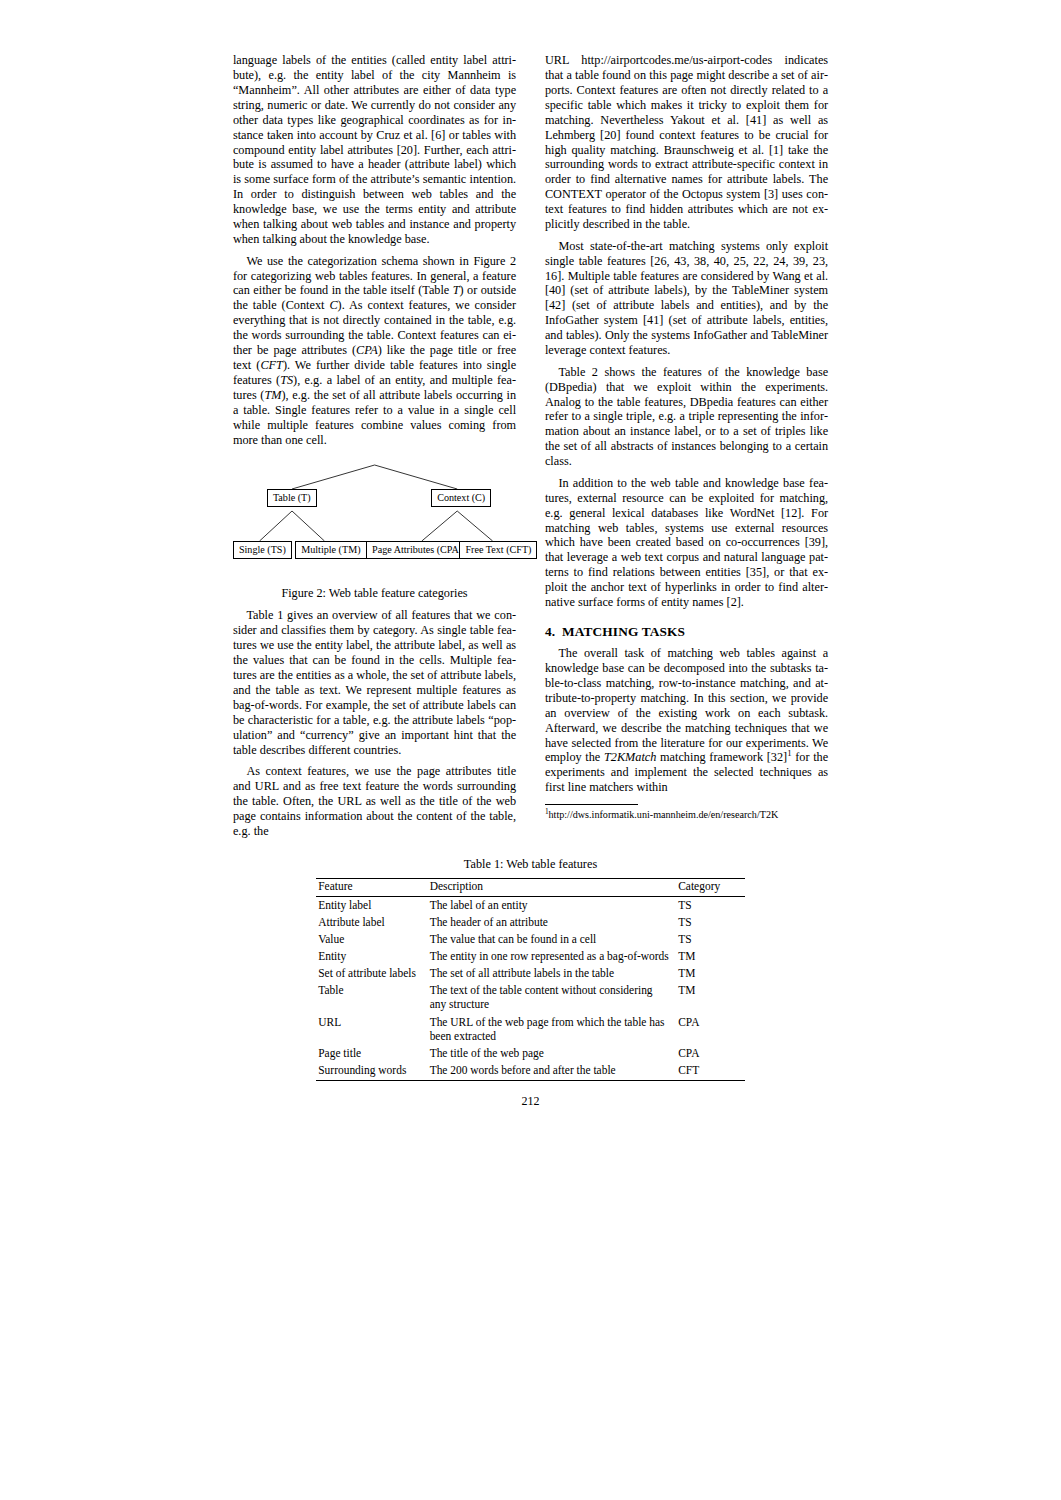language labels of the entities (called entity label attribute), e.g. the entity label of the city Mannheim is “Mannheim”. All other attributes are either of data type string, numeric or date. We currently do not consider any other data types like geographical coordinates as for instance taken into account by Cruz et al. [6] or tables with compound entity label attributes [20]. Further, each attribute is assumed to have a header (attribute label) which is some surface form of the attribute’s semantic intention. In order to distinguish between web tables and the knowledge base, we use the terms entity and attribute when talking about web tables and instance and property when talking about the knowledge base.
We use the categorization schema shown in Figure 2 for categorizing web tables features. In general, a feature can either be found in the table itself (Table T) or outside the table (Context C). As context features, we consider everything that is not directly contained in the table, e.g. the words surrounding the table. Context features can either be page attributes (CPA) like the page title or free text (CFT). We further divide table features into single features (TS), e.g. a label of an entity, and multiple features (TM), e.g. the set of all attribute labels occurring in a table. Single features refer to a value in a single cell while multiple features combine values coming from more than one cell.
Table (T)
Context (C)
Single (TS)
Multiple (TM)
Page Attributes (CPA)
Free Text (CFT)
Figure 2: Web table feature categories
Table 1 gives an overview of all features that we consider and classifies them by category. As single table features we use the entity label, the attribute label, as well as the values that can be found in the cells. Multiple features are the entities as a whole, the set of attribute labels, and the table as text. We represent multiple features as bag-of-words. For example, the set of attribute labels can be characteristic for a table, e.g. the attribute labels “population” and “currency” give an important hint that the table describes different countries.
As context features, we use the page attributes title and URL and as free text feature the words surrounding the table. Often, the URL as well as the title of the web page contains information about the content of the table, e.g. the
URL http://airportcodes.me/us-airport-codes indicates that a table found on this page might describe a set of airports. Context features are often not directly related to a specific table which makes it tricky to exploit them for matching. Nevertheless Yakout et al. [41] as well as Lehmberg [20] found context features to be crucial for high quality matching. Braunschweig et al. [1] take the surrounding words to extract attribute-specific context in order to find alternative names for attribute labels. The CONTEXT operator of the Octopus system [3] uses context features to find hidden attributes which are not explicitly described in the table.
Most state-of-the-art matching systems only exploit single table features [26, 43, 38, 40, 25, 22, 24, 39, 23, 16]. Multiple table features are considered by Wang et al. [40] (set of attribute labels), by the TableMiner system [42] (set of attribute labels and entities), and by the InfoGather system [41] (set of attribute labels, entities, and tables). Only the systems InfoGather and TableMiner leverage context features.
Table 2 shows the features of the knowledge base (DBpedia) that we exploit within the experiments. Analog to the table features, DBpedia features can either refer to a single triple, e.g. a triple representing the information about an instance label, or to a set of triples like the set of all abstracts of instances belonging to a certain class.
In addition to the web table and knowledge base features, external resource can be exploited for matching, e.g. general lexical databases like WordNet [12]. For matching web tables, systems use external resources which have been created based on co-occurrences [39], that leverage a web text corpus and natural language patterns to find relations between entities [35], or that exploit the anchor text of hyperlinks in order to find alternative surface forms of entity names [2].
4. MATCHING TASKS
The overall task of matching web tables against a knowledge base can be decomposed into the subtasks table-to-class matching, row-to-instance matching, and attribute-to-property matching. In this section, we provide an overview of the existing work on each subtask. Afterward, we describe the matching techniques that we have selected from the literature for our experiments. We employ the T2KMatch matching framework [32]1 for the experiments and implement the selected techniques as first line matchers within
1http://dws.informatik.uni-mannheim.de/en/research/T2K
Table 1: Web table features
| Feature | Description | Category |
| --- | --- | --- |
| Entity label | The label of an entity | TS |
| Attribute label | The header of an attribute | TS |
| Value | The value that can be found in a cell | TS |
| Entity | The entity in one row represented as a bag-of-words | TM |
| Set of attribute labels | The set of all attribute labels in the table | TM |
| Table | The text of the table content without considering any structure | TM |
| URL | The URL of the web page from which the table has been extracted | CPA |
| Page title | The title of the web page | CPA |
| Surrounding words | The 200 words before and after the table | CFT |
212